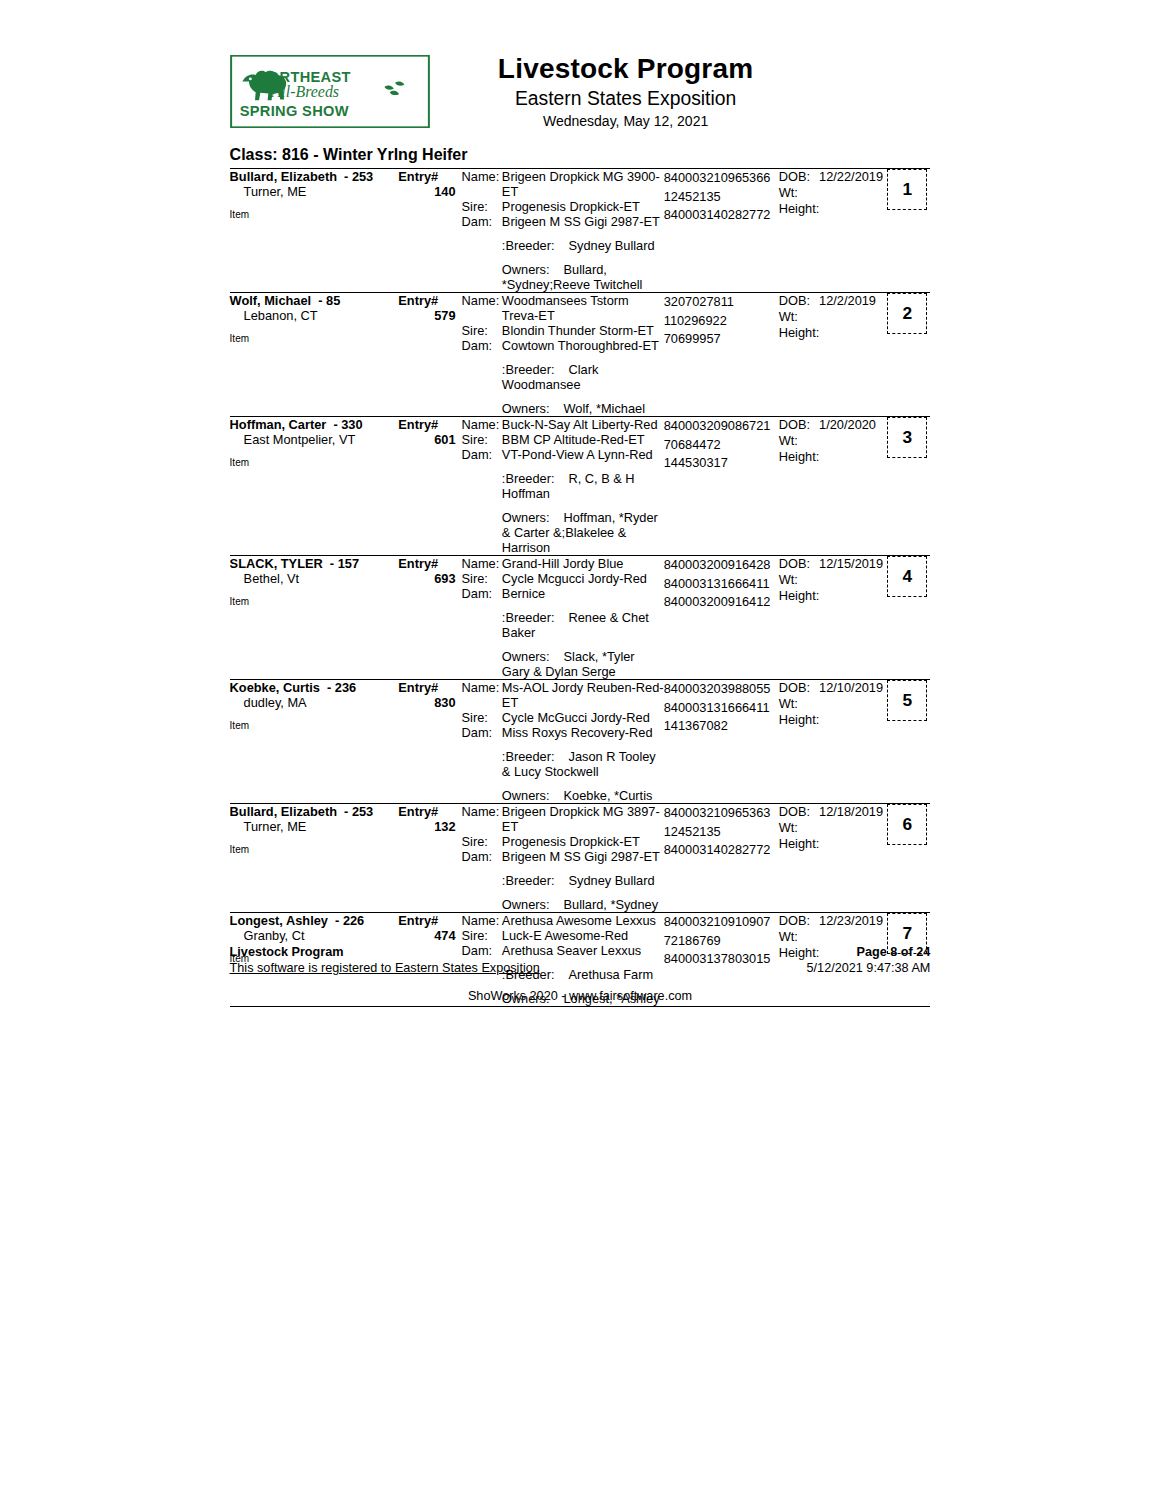NORTHEAST All-Breeds SPRING SHOW
Livestock Program
Eastern States Exposition
Wednesday, May 12, 2021
Class: 816 - Winter Yrlng Heifer
| Bullard, Elizabeth - 253 Turner, ME Item | Entry# 140 | Name: Brigeen Dropkick MG 3900-ET Sire: Progenesis Dropkick-ET Dam: Brigeen M SS Gigi 2987-ET :Breeder: Sydney Bullard Owners: Bullard, *Sydney;Reeve Twitchell | 840003210965366 12452135 840003140282772 | DOB: 12/22/2019 Wt: Height: | 1 |
| Wolf, Michael - 85 Lebanon, CT Item | Entry# 579 | Name: Woodmansees Tstorm Treva-ET Sire: Blondin Thunder Storm-ET Dam: Cowtown Thoroughbred-ET :Breeder: Clark Woodmansee Owners: Wolf, *Michael | 3207027811 110296922 70699957 | DOB: 12/2/2019 Wt: Height: | 2 |
| Hoffman, Carter - 330 East Montpelier, VT Item | Entry# 601 | Name: Buck-N-Say Alt Liberty-Red Sire: BBM CP Altitude-Red-ET Dam: VT-Pond-View A Lynn-Red :Breeder: R, C, B & H Hoffman Owners: Hoffman, *Ryder & Carter &;Blakelee & Harrison | 840003209086721 70684472 144530317 | DOB: 1/20/2020 Wt: Height: | 3 |
| SLACK, TYLER - 157 Bethel, Vt Item | Entry# 693 | Name: Grand-Hill Jordy Blue Sire: Cycle Mcgucci Jordy-Red Dam: Bernice :Breeder: Renee & Chet Baker Owners: Slack, *Tyler Gary & Dylan Serge | 840003200916428 840003131666411 840003200916412 | DOB: 12/15/2019 Wt: Height: | 4 |
| Koebke, Curtis - 236 dudley, MA Item | Entry# 830 | Name: Ms-AOL Jordy Reuben-Red-ET Sire: Cycle McGucci Jordy-Red Dam: Miss Roxys Recovery-Red :Breeder: Jason R Tooley & Lucy Stockwell Owners: Koebke, *Curtis | 840003203988055 840003131666411 141367082 | DOB: 12/10/2019 Wt: Height: | 5 |
| Bullard, Elizabeth - 253 Turner, ME Item | Entry# 132 | Name: Brigeen Dropkick MG 3897-ET Sire: Progenesis Dropkick-ET Dam: Brigeen M SS Gigi 2987-ET :Breeder: Sydney Bullard Owners: Bullard, *Sydney | 840003210965363 12452135 840003140282772 | DOB: 12/18/2019 Wt: Height: | 6 |
| Longest, Ashley - 226 Granby, Ct Item | Entry# 474 | Name: Arethusa Awesome Lexxus Sire: Luck-E Awesome-Red Dam: Arethusa Seaver Lexxus :Breeder: Arethusa Farm Owners: Longest, *Ashley | 840003210910907 72186769 840003137803015 | DOB: 12/23/2019 Wt: Height: | 7 |
Livestock Program
Page 8 of 24
This software is registered to Eastern States Exposition
5/12/2021 9:47:38 AM
ShoWorks 2020 - www.fairsoftware.com